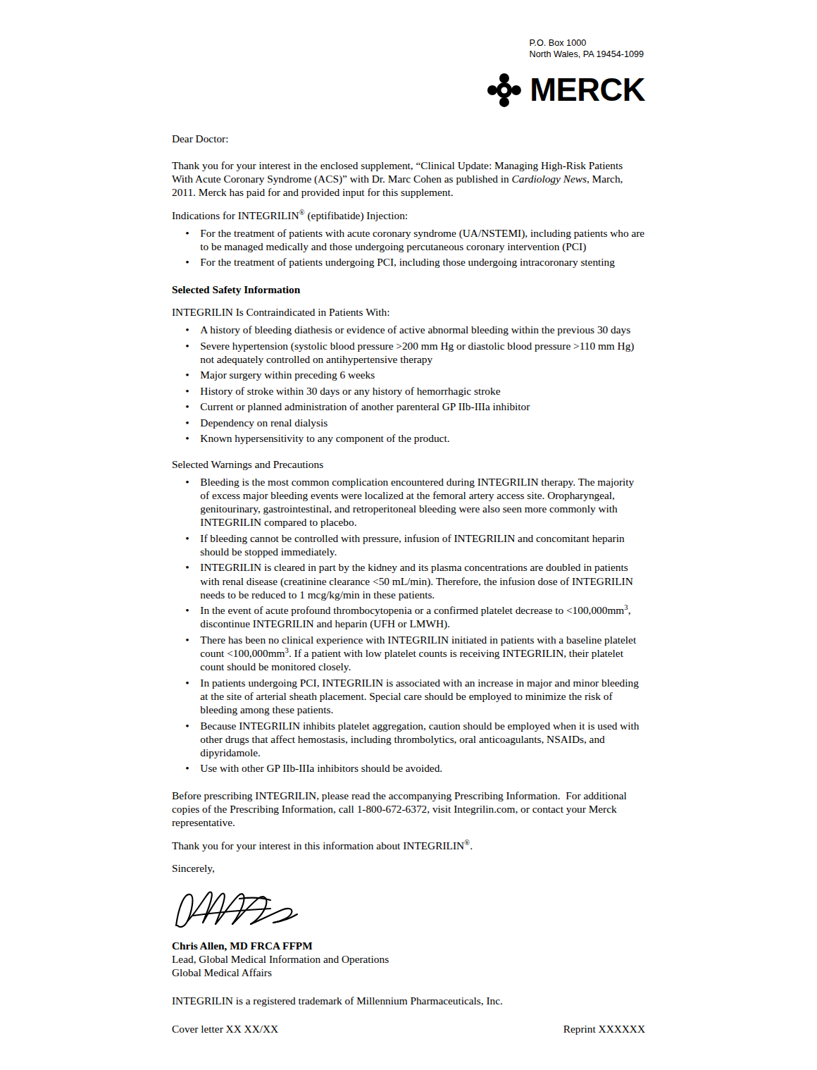P.O. Box 1000
North Wales, PA 19454-1099
MERCK
Dear Doctor:
Thank you for your interest in the enclosed supplement, “Clinical Update: Managing High-Risk Patients With Acute Coronary Syndrome (ACS)” with Dr. Marc Cohen as published in Cardiology News, March, 2011. Merck has paid for and provided input for this supplement.
Indications for INTEGRILIN® (eptifibatide) Injection:
For the treatment of patients with acute coronary syndrome (UA/NSTEMI), including patients who are
to be managed medically and those undergoing percutaneous coronary intervention (PCI)
For the treatment of patients undergoing PCI, including those undergoing intracoronary stenting
Selected Safety Information
INTEGRILIN Is Contraindicated in Patients With:
A history of bleeding diathesis or evidence of active abnormal bleeding within the previous 30 days
Severe hypertension (systolic blood pressure >200 mm Hg or diastolic blood pressure >110 mm Hg) not adequately controlled on antihypertensive therapy
Major surgery within preceding 6 weeks
History of stroke within 30 days or any history of hemorrhagic stroke
Current or planned administration of another parenteral GP IIb-IIIa inhibitor
Dependency on renal dialysis
Known hypersensitivity to any component of the product.
Selected Warnings and Precautions
Bleeding is the most common complication encountered during INTEGRILIN therapy. The majority of excess major bleeding events were localized at the femoral artery access site. Oropharyngeal, genitourinary, gastrointestinal, and retroperitoneal bleeding were also seen more commonly with INTEGRILIN compared to placebo.
If bleeding cannot be controlled with pressure, infusion of INTEGRILIN and concomitant heparin should be stopped immediately.
INTEGRILIN is cleared in part by the kidney and its plasma concentrations are doubled in patients with renal disease (creatinine clearance <50 mL/min). Therefore, the infusion dose of INTEGRILIN needs to be reduced to 1 mcg/kg/min in these patients.
In the event of acute profound thrombocytopenia or a confirmed platelet decrease to <100,000mm3, discontinue INTEGRILIN and heparin (UFH or LMWH).
There has been no clinical experience with INTEGRILIN initiated in patients with a baseline platelet count <100,000mm3. If a patient with low platelet counts is receiving INTEGRILIN, their platelet count should be monitored closely.
In patients undergoing PCI, INTEGRILIN is associated with an increase in major and minor bleeding at the site of arterial sheath placement. Special care should be employed to minimize the risk of bleeding among these patients.
Because INTEGRILIN inhibits platelet aggregation, caution should be employed when it is used with other drugs that affect hemostasis, including thrombolytics, oral anticoagulants, NSAIDs, and dipyridamole.
Use with other GP IIb-IIIa inhibitors should be avoided.
Before prescribing INTEGRILIN, please read the accompanying Prescribing Information. For additional copies of the Prescribing Information, call 1-800-672-6372, visit Integrilin.com, or contact your Merck representative.
Thank you for your interest in this information about INTEGRILIN®.
Sincerely,
Chris Allen, MD FRCA FFPM
Lead, Global Medical Information and Operations
Global Medical Affairs
INTEGRILIN is a registered trademark of Millennium Pharmaceuticals, Inc.
Cover letter XX XX/XX
Reprint XXXXXX